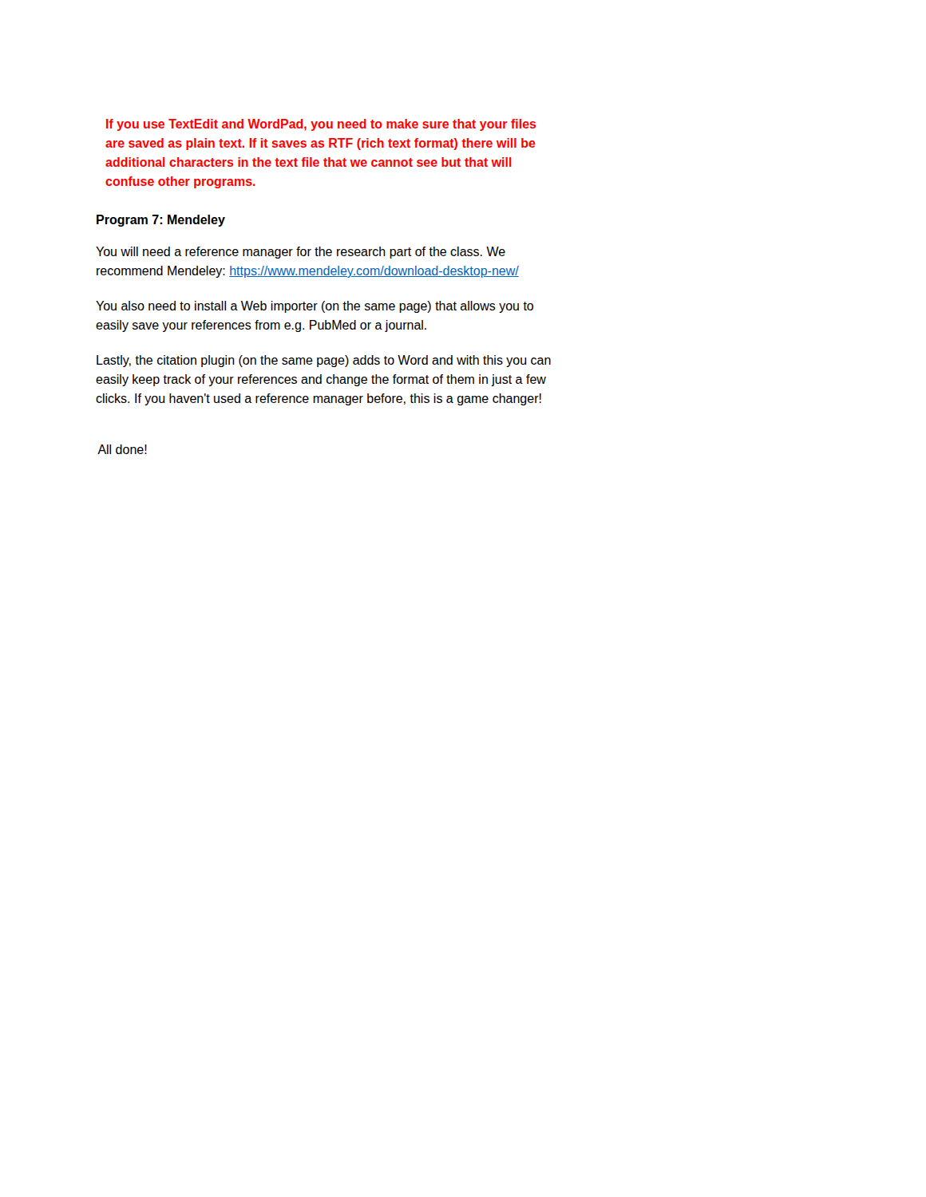If you use TextEdit and WordPad, you need to make sure that your files are saved as plain text. If it saves as RTF (rich text format) there will be additional characters in the text file that we cannot see but that will confuse other programs.
Program 7: Mendeley
You will need a reference manager for the research part of the class. We recommend Mendeley: https://www.mendeley.com/download-desktop-new/
You also need to install a Web importer (on the same page) that allows you to easily save your references from e.g. PubMed or a journal.
Lastly, the citation plugin (on the same page) adds to Word and with this you can easily keep track of your references and change the format of them in just a few clicks. If you haven't used a reference manager before, this is a game changer!
All done!